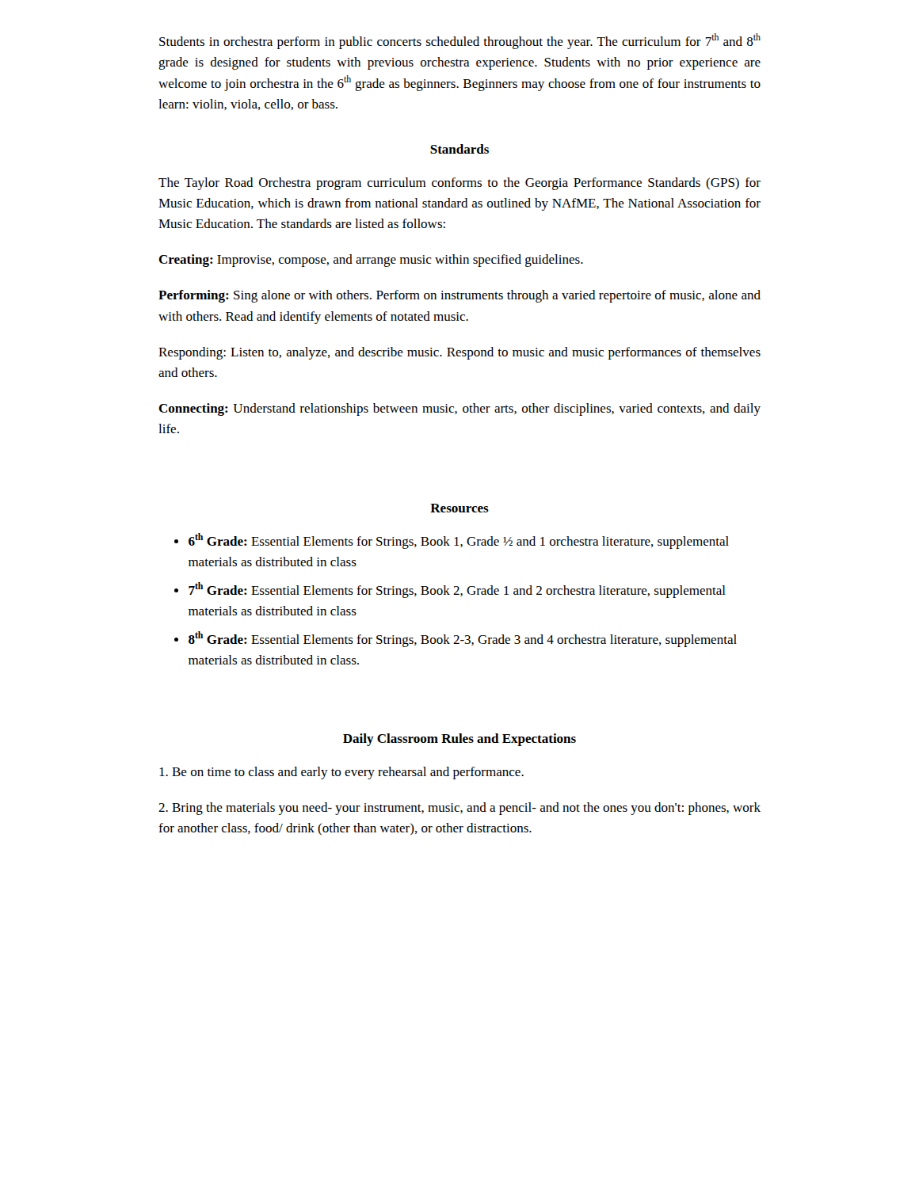Students in orchestra perform in public concerts scheduled throughout the year. The curriculum for 7th and 8th grade is designed for students with previous orchestra experience. Students with no prior experience are welcome to join orchestra in the 6th grade as beginners. Beginners may choose from one of four instruments to learn: violin, viola, cello, or bass.
Standards
The Taylor Road Orchestra program curriculum conforms to the Georgia Performance Standards (GPS) for Music Education, which is drawn from national standard as outlined by NAfME, The National Association for Music Education. The standards are listed as follows:
Creating: Improvise, compose, and arrange music within specified guidelines.
Performing: Sing alone or with others. Perform on instruments through a varied repertoire of music, alone and with others. Read and identify elements of notated music.
Responding: Listen to, analyze, and describe music. Respond to music and music performances of themselves and others.
Connecting: Understand relationships between music, other arts, other disciplines, varied contexts, and daily life.
Resources
6th Grade: Essential Elements for Strings, Book 1, Grade ½ and 1 orchestra literature, supplemental materials as distributed in class
7th Grade: Essential Elements for Strings, Book 2, Grade 1 and 2 orchestra literature, supplemental materials as distributed in class
8th Grade: Essential Elements for Strings, Book 2-3, Grade 3 and 4 orchestra literature, supplemental materials as distributed in class.
Daily Classroom Rules and Expectations
1. Be on time to class and early to every rehearsal and performance.
2. Bring the materials you need- your instrument, music, and a pencil- and not the ones you don't: phones, work for another class, food/ drink (other than water), or other distractions.